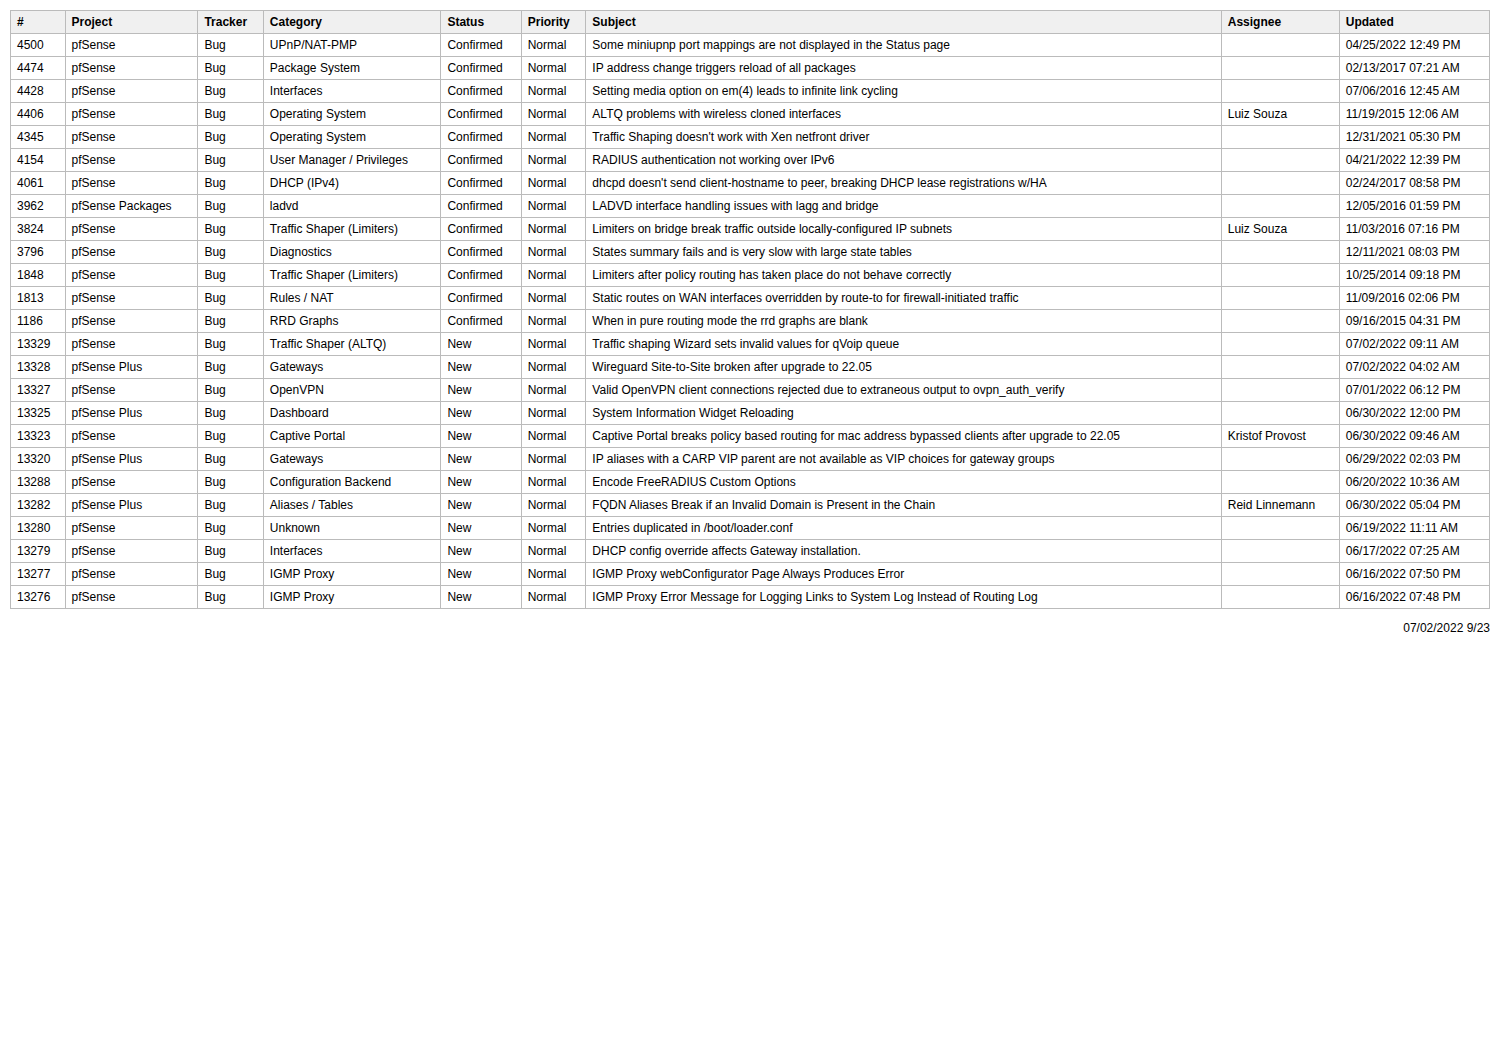| # | Project | Tracker | Category | Status | Priority | Subject | Assignee | Updated |
| --- | --- | --- | --- | --- | --- | --- | --- | --- |
| 4500 | pfSense | Bug | UPnP/NAT-PMP | Confirmed | Normal | Some miniupnp port mappings are not displayed in the Status page | | 04/25/2022 12:49 PM |
| 4474 | pfSense | Bug | Package System | Confirmed | Normal | IP address change triggers reload of all packages | | 02/13/2017 07:21 AM |
| 4428 | pfSense | Bug | Interfaces | Confirmed | Normal | Setting media option on em(4) leads to infinite link cycling | | 07/06/2016 12:45 AM |
| 4406 | pfSense | Bug | Operating System | Confirmed | Normal | ALTQ problems with wireless cloned interfaces | Luiz Souza | 11/19/2015 12:06 AM |
| 4345 | pfSense | Bug | Operating System | Confirmed | Normal | Traffic Shaping doesn't work with Xen netfront driver | | 12/31/2021 05:30 PM |
| 4154 | pfSense | Bug | User Manager / Privileges | Confirmed | Normal | RADIUS authentication not working over IPv6 | | 04/21/2022 12:39 PM |
| 4061 | pfSense | Bug | DHCP (IPv4) | Confirmed | Normal | dhcpd doesn't send client-hostname to peer, breaking DHCP lease registrations w/HA | | 02/24/2017 08:58 PM |
| 3962 | pfSense Packages | Bug | ladvd | Confirmed | Normal | LADVD interface handling issues with lagg and bridge | | 12/05/2016 01:59 PM |
| 3824 | pfSense | Bug | Traffic Shaper (Limiters) | Confirmed | Normal | Limiters on bridge break traffic outside locally-configured IP subnets | Luiz Souza | 11/03/2016 07:16 PM |
| 3796 | pfSense | Bug | Diagnostics | Confirmed | Normal | States summary fails and is very slow with large state tables | | 12/11/2021 08:03 PM |
| 1848 | pfSense | Bug | Traffic Shaper (Limiters) | Confirmed | Normal | Limiters after policy routing has taken place do not behave correctly | | 10/25/2014 09:18 PM |
| 1813 | pfSense | Bug | Rules / NAT | Confirmed | Normal | Static routes on WAN interfaces overridden by route-to for firewall-initiated traffic | | 11/09/2016 02:06 PM |
| 1186 | pfSense | Bug | RRD Graphs | Confirmed | Normal | When in pure routing mode the rrd graphs are blank | | 09/16/2015 04:31 PM |
| 13329 | pfSense | Bug | Traffic Shaper (ALTQ) | New | Normal | Traffic shaping Wizard sets invalid values for qVoip queue | | 07/02/2022 09:11 AM |
| 13328 | pfSense Plus | Bug | Gateways | New | Normal | Wireguard Site-to-Site broken after upgrade to 22.05 | | 07/02/2022 04:02 AM |
| 13327 | pfSense | Bug | OpenVPN | New | Normal | Valid OpenVPN client connections rejected due to extraneous output to ovpn_auth_verify | | 07/01/2022 06:12 PM |
| 13325 | pfSense Plus | Bug | Dashboard | New | Normal | System Information Widget Reloading | | 06/30/2022 12:00 PM |
| 13323 | pfSense | Bug | Captive Portal | New | Normal | Captive Portal breaks policy based routing for mac address bypassed clients after upgrade to 22.05 | Kristof Provost | 06/30/2022 09:46 AM |
| 13320 | pfSense Plus | Bug | Gateways | New | Normal | IP aliases with a CARP VIP parent are not available as VIP choices for gateway groups | | 06/29/2022 02:03 PM |
| 13288 | pfSense | Bug | Configuration Backend | New | Normal | Encode FreeRADIUS Custom Options | | 06/20/2022 10:36 AM |
| 13282 | pfSense Plus | Bug | Aliases / Tables | New | Normal | FQDN Aliases Break if an Invalid Domain is Present in the Chain | Reid Linnemann | 06/30/2022 05:04 PM |
| 13280 | pfSense | Bug | Unknown | New | Normal | Entries duplicated in /boot/loader.conf | | 06/19/2022 11:11 AM |
| 13279 | pfSense | Bug | Interfaces | New | Normal | DHCP config override affects Gateway installation. | | 06/17/2022 07:25 AM |
| 13277 | pfSense | Bug | IGMP Proxy | New | Normal | IGMP Proxy webConfigurator Page Always Produces Error | | 06/16/2022 07:50 PM |
| 13276 | pfSense | Bug | IGMP Proxy | New | Normal | IGMP Proxy Error Message for Logging Links to System Log Instead of Routing Log | | 06/16/2022 07:48 PM |
07/02/2022 9/23